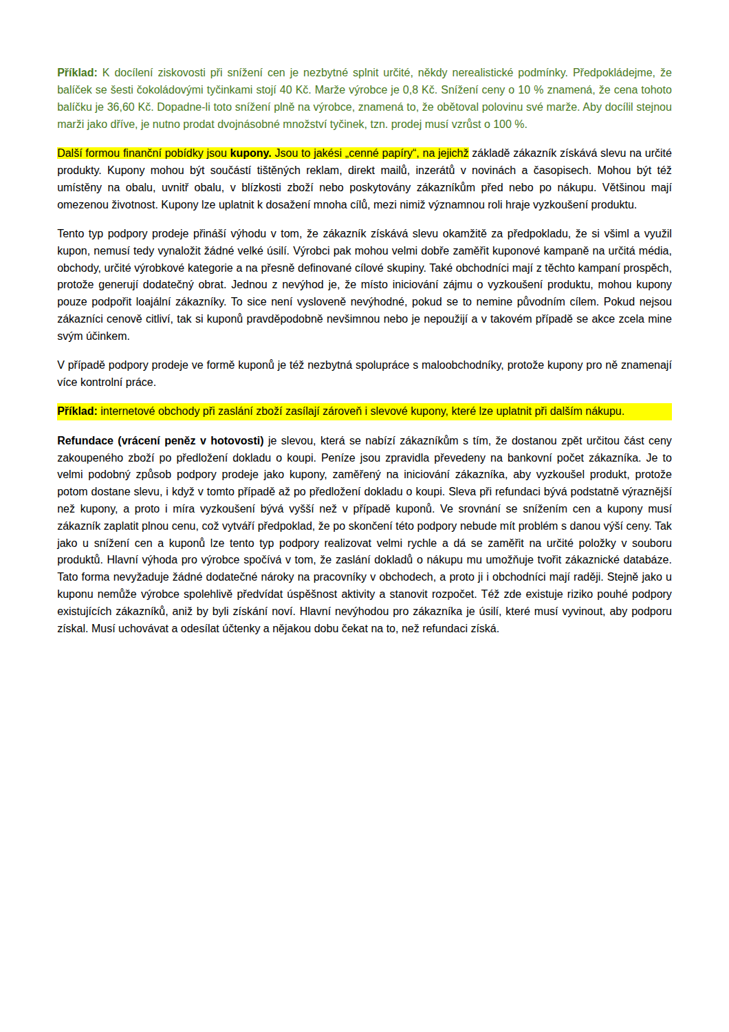Příklad: K docílení ziskovosti při snížení cen je nezbytné splnit určité, někdy nerealistické podmínky. Předpokládejme, že balíček se šesti čokoládovými tyčinkami stojí 40 Kč. Marže výrobce je 0,8 Kč. Snížení ceny o 10 % znamená, že cena tohoto balíčku je 36,60 Kč. Dopadne-li toto snížení plně na výrobce, znamená to, že obětoval polovinu své marže. Aby docílil stejnou marži jako dříve, je nutno prodat dvojnásobné množství tyčinek, tzn. prodej musí vzrůst o 100 %.
Další formou finanční pobídky jsou kupony. Jsou to jakési „cenné papíry“, na jejichž základě zákazník získává slevu na určité produkty. Kupony mohou být součástí tištěných reklam, direkt mailů, inzerátů v novinách a časopisech. Mohou být též umístěny na obalu, uvnitř obalu, v blízkosti zboží nebo poskytovány zákazníkům před nebo po nákupu. Většinou mají omezenou životnost. Kupony lze uplatnit k dosažení mnoha cílů, mezi nimiž významnou roli hraje vyzkoušení produktu.
Tento typ podpory prodeje přináší výhodu v tom, že zákazník získává slevu okamžitě za předpokladu, že si všiml a využil kupon, nemusí tedy vynaložit žádné velké úsilí. Výrobci pak mohou velmi dobře zaměřit kuponové kampaně na určitá média, obchody, určité výrobkové kategorie a na přesně definované cílové skupiny. Také obchodníci mají z těchto kampaní prospěch, protože generují dodatečný obrat. Jednou z nevýhod je, že místo iniciování zájmu o vyzkoušení produktu, mohou kupony pouze podpořit loajální zákazníky. To sice není vysloveně nevýhodné, pokud se to nemine původním cílem. Pokud nejsou zákazníci cenově citliví, tak si kuponů pravděpodobně nevšimnou nebo je nepoužijí a v takovém případě se akce zcela mine svým účinkem.
V případě podpory prodeje ve formě kuponů je též nezbytná spolupráce s maloobchodníky, protože kupony pro ně znamenají více kontrolní práce.
Příklad: internetové obchody při zaslání zboží zasílají zároveň i slevové kupony, které lze uplatnit při dalším nákupu.
Refundace (vrácení peněz v hotovosti) je slevou, která se nabízí zákazníkům s tím, že dostanou zpět určitou část ceny zakoupeného zboží po předložení dokladu o koupi. Peníze jsou zpravidla převedeny na bankovní počet zákazníka. Je to velmi podobný způsob podpory prodeje jako kupony, zaměřený na iniciování zákazníka, aby vyzkoušel produkt, protože potom dostane slevu, i když v tomto případě až po předložení dokladu o koupi. Sleva při refundaci bývá podstatně výraznější než kupony, a proto i míra vyzkoušení bývá vyšší než v případě kuponů. Ve srovnání se snížením cen a kupony musí zákazník zaplatit plnou cenu, což vytváří předpoklad, že po skončení této podpory nebude mít problém s danou výší ceny. Tak jako u snížení cen a kuponů lze tento typ podpory realizovat velmi rychle a dá se zaměřit na určité položky v souboru produktů. Hlavní výhoda pro výrobce spočívá v tom, že zaslání dokladů o nákupu mu umožňuje tvořit zákaznické databáze. Tato forma nevyžaduje žádné dodatečné nároky na pracovníky v obchodech, a proto ji i obchodníci mají raději. Stejně jako u kuponu nemůže výrobce spolehlivě předvídat úspěšnost aktivity a stanovit rozpočet. Též zde existuje riziko pouhé podpory existujících zákazníků, aniž by byli získání noví. Hlavní nevýhodou pro zákazníka je úsilí, které musí vyvinout, aby podporu získal. Musí uchovávat a odesílat účtenky a nějakou dobu čekat na to, než refundaci získá.